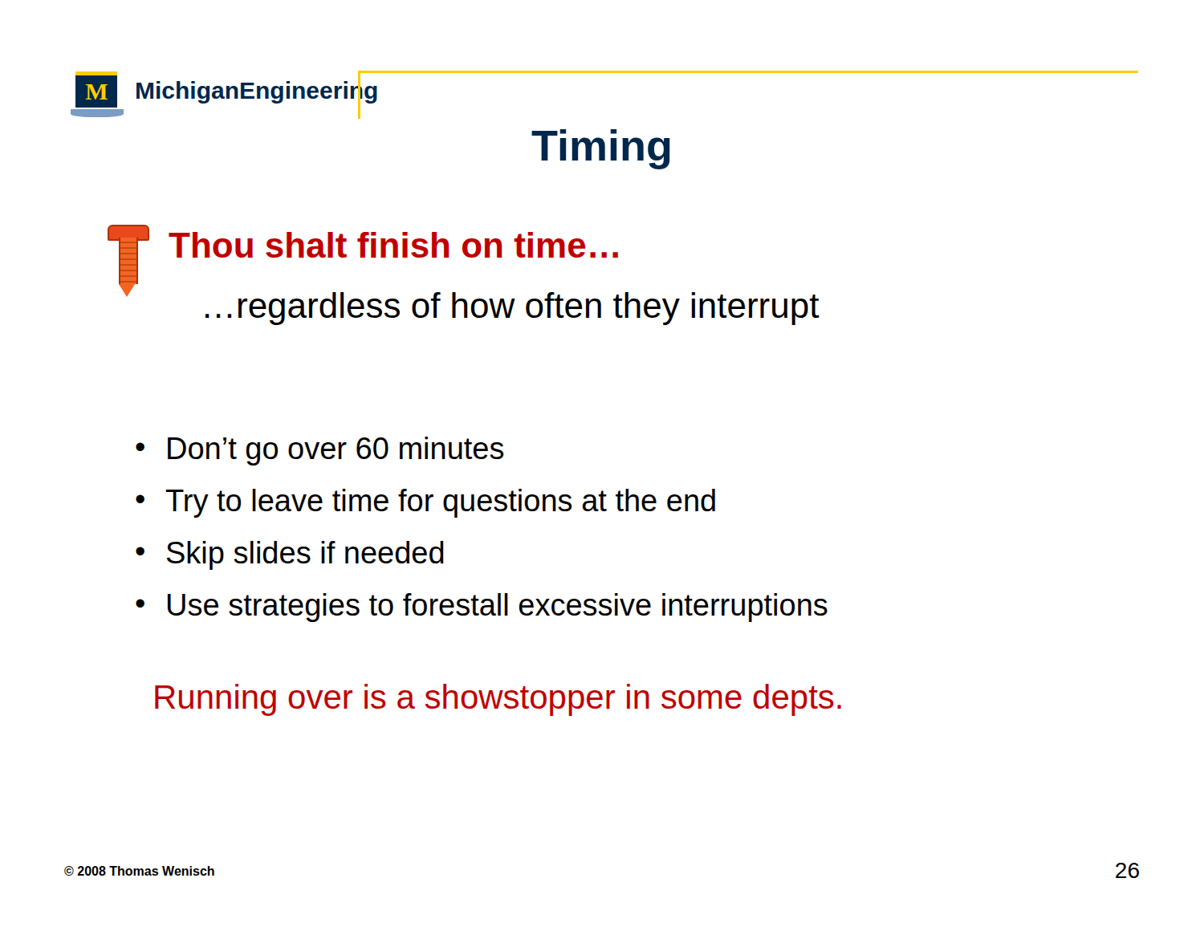M
MichiganEngineering
Timing
Thou shalt finish on time…
…regardless of how often they interrupt
Don’t go over 60 minutes
Try to leave time for questions at the end
Skip slides if needed
Use strategies to forestall excessive interruptions
Running over is a showstopper in some depts.
© 2008 Thomas Wenisch
26